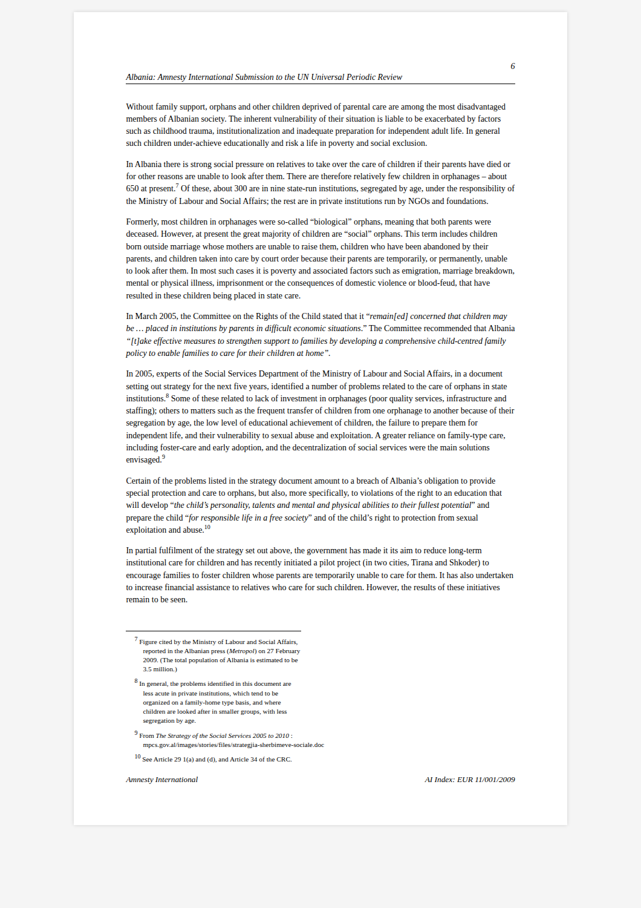6
Albania: Amnesty International Submission to the UN Universal Periodic Review
Without family support, orphans and other children deprived of parental care are among the most disadvantaged members of Albanian society. The inherent vulnerability of their situation is liable to be exacerbated by factors such as childhood trauma, institutionalization and inadequate preparation for independent adult life. In general such children under‑achieve educationally and risk a life in poverty and social exclusion.
In Albania there is strong social pressure on relatives to take over the care of children if their parents have died or for other reasons are unable to look after them. There are therefore relatively few children in orphanages – about 650 at present.7 Of these, about 300 are in nine state‑run institutions, segregated by age, under the responsibility of the Ministry of Labour and Social Affairs; the rest are in private institutions run by NGOs and foundations.
Formerly, most children in orphanages were so‑called “biological” orphans, meaning that both parents were deceased. However, at present the great majority of children are “social” orphans. This term includes children born outside marriage whose mothers are unable to raise them, children who have been abandoned by their parents, and children taken into care by court order because their parents are temporarily, or permanently, unable to look after them. In most such cases it is poverty and associated factors such as emigration, marriage breakdown, mental or physical illness, imprisonment or the consequences of domestic violence or blood‑feud, that have resulted in these children being placed in state care.
In March 2005, the Committee on the Rights of the Child stated that it “remain[ed] concerned that children may be … placed in institutions by parents in difficult economic situations.” The Committee recommended that Albania “[t]ake effective measures to strengthen support to families by developing a comprehensive child‑centred family policy to enable families to care for their children at home”.
In 2005, experts of the Social Services Department of the Ministry of Labour and Social Affairs, in a document setting out strategy for the next five years, identified a number of problems related to the care of orphans in state institutions.8 Some of these related to lack of investment in orphanages (poor quality services, infrastructure and staffing); others to matters such as the frequent transfer of children from one orphanage to another because of their segregation by age, the low level of educational achievement of children, the failure to prepare them for independent life, and their vulnerability to sexual abuse and exploitation. A greater reliance on family‑type care, including foster‑care and early adoption, and the decentralization of social services were the main solutions envisaged.9
Certain of the problems listed in the strategy document amount to a breach of Albania’s obligation to provide special protection and care to orphans, but also, more specifically, to violations of the right to an education that will develop “the child’s personality, talents and mental and physical abilities to their fullest potential” and prepare the child “for responsible life in a free society” and of the child’s right to protection from sexual exploitation and abuse.10
In partial fulfilment of the strategy set out above, the government has made it its aim to reduce long‑term institutional care for children and has recently initiated a pilot project (in two cities, Tirana and Shkoder) to encourage families to foster children whose parents are temporarily unable to care for them. It has also undertaken to increase financial assistance to relatives who care for such children. However, the results of these initiatives remain to be seen.
7 Figure cited by the Ministry of Labour and Social Affairs, reported in the Albanian press (Metropol) on 27 February 2009. (The total population of Albania is estimated to be 3.5 million.)
8 In general, the problems identified in this document are less acute in private institutions, which tend to be organized on a family‑home type basis, and where children are looked after in smaller groups, with less segregation by age.
9 From The Strategy of the Social Services 2005 to 2010 : mpcs.gov.al/images/stories/files/strategjia‑sherbimeve‑sociale.doc
10 See Article 29 1(a) and (d), and Article 34 of the CRC.
Amnesty International AI Index: EUR 11/001/2009